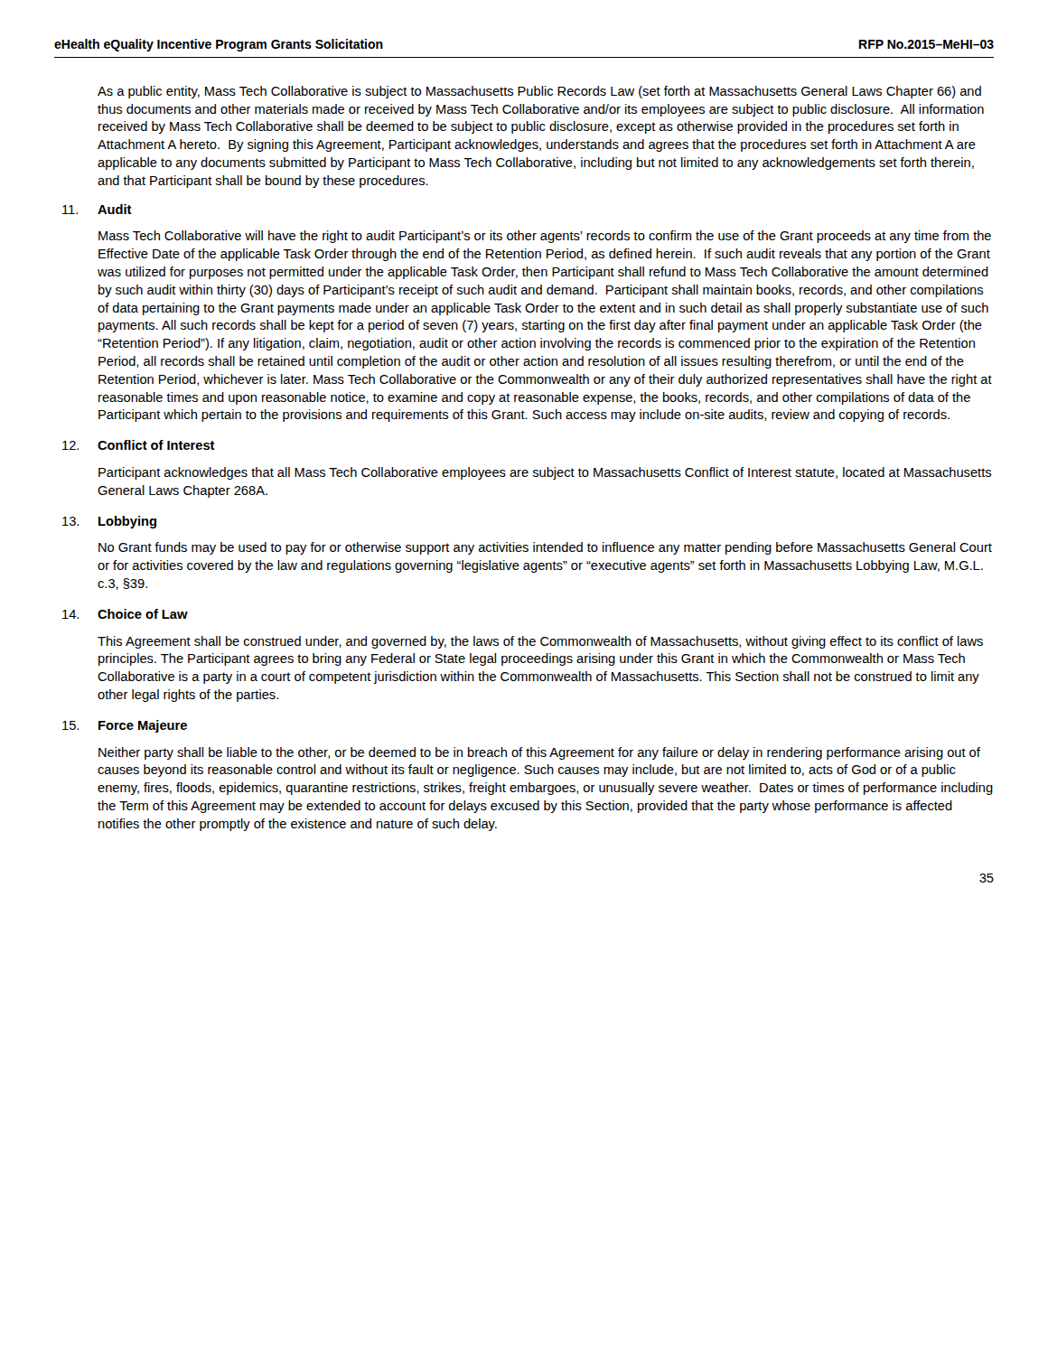eHealth eQuality Incentive Program Grants Solicitation
RFP No.2015–MeHI–03
As a public entity, Mass Tech Collaborative is subject to Massachusetts Public Records Law (set forth at Massachusetts General Laws Chapter 66) and thus documents and other materials made or received by Mass Tech Collaborative and/or its employees are subject to public disclosure. All information received by Mass Tech Collaborative shall be deemed to be subject to public disclosure, except as otherwise provided in the procedures set forth in Attachment A hereto. By signing this Agreement, Participant acknowledges, understands and agrees that the procedures set forth in Attachment A are applicable to any documents submitted by Participant to Mass Tech Collaborative, including but not limited to any acknowledgements set forth therein, and that Participant shall be bound by these procedures.
Audit
Mass Tech Collaborative will have the right to audit Participant’s or its other agents’ records to confirm the use of the Grant proceeds at any time from the Effective Date of the applicable Task Order through the end of the Retention Period, as defined herein. If such audit reveals that any portion of the Grant was utilized for purposes not permitted under the applicable Task Order, then Participant shall refund to Mass Tech Collaborative the amount determined by such audit within thirty (30) days of Participant’s receipt of such audit and demand. Participant shall maintain books, records, and other compilations of data pertaining to the Grant payments made under an applicable Task Order to the extent and in such detail as shall properly substantiate use of such payments. All such records shall be kept for a period of seven (7) years, starting on the first day after final payment under an applicable Task Order (the “Retention Period”). If any litigation, claim, negotiation, audit or other action involving the records is commenced prior to the expiration of the Retention Period, all records shall be retained until completion of the audit or other action and resolution of all issues resulting therefrom, or until the end of the Retention Period, whichever is later. Mass Tech Collaborative or the Commonwealth or any of their duly authorized representatives shall have the right at reasonable times and upon reasonable notice, to examine and copy at reasonable expense, the books, records, and other compilations of data of the Participant which pertain to the provisions and requirements of this Grant. Such access may include on-site audits, review and copying of records.
Conflict of Interest
Participant acknowledges that all Mass Tech Collaborative employees are subject to Massachusetts Conflict of Interest statute, located at Massachusetts General Laws Chapter 268A.
Lobbying
No Grant funds may be used to pay for or otherwise support any activities intended to influence any matter pending before Massachusetts General Court or for activities covered by the law and regulations governing “legislative agents” or “executive agents” set forth in Massachusetts Lobbying Law, M.G.L. c.3, §39.
Choice of Law
This Agreement shall be construed under, and governed by, the laws of the Commonwealth of Massachusetts, without giving effect to its conflict of laws principles. The Participant agrees to bring any Federal or State legal proceedings arising under this Grant in which the Commonwealth or Mass Tech Collaborative is a party in a court of competent jurisdiction within the Commonwealth of Massachusetts. This Section shall not be construed to limit any other legal rights of the parties.
Force Majeure
Neither party shall be liable to the other, or be deemed to be in breach of this Agreement for any failure or delay in rendering performance arising out of causes beyond its reasonable control and without its fault or negligence. Such causes may include, but are not limited to, acts of God or of a public enemy, fires, floods, epidemics, quarantine restrictions, strikes, freight embargoes, or unusually severe weather. Dates or times of performance including the Term of this Agreement may be extended to account for delays excused by this Section, provided that the party whose performance is affected notifies the other promptly of the existence and nature of such delay.
35